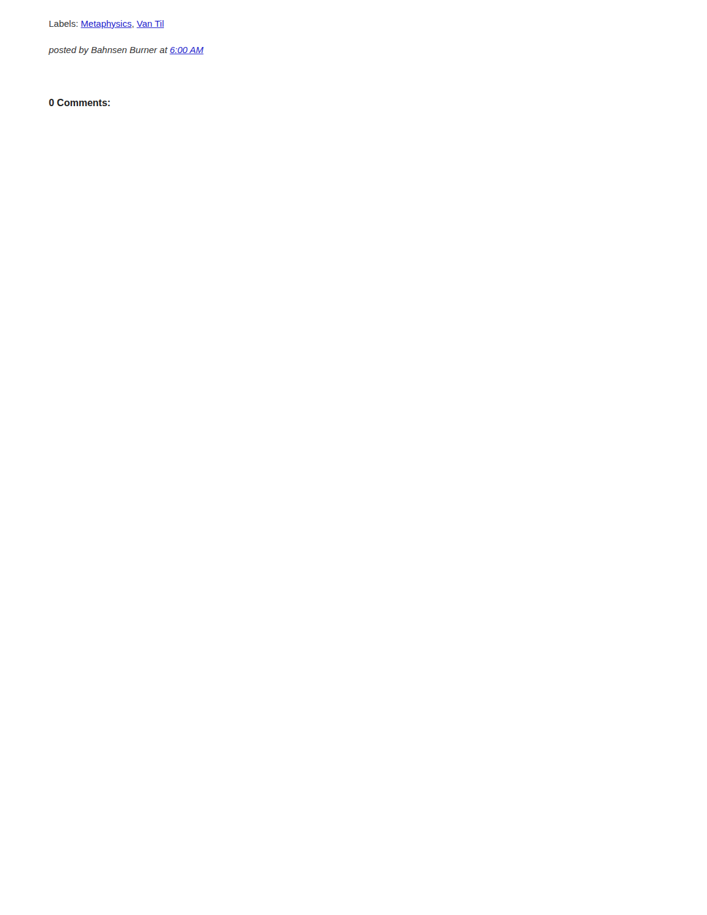Labels: Metaphysics, Van Til
posted by Bahnsen Burner at 6:00 AM
0 Comments: